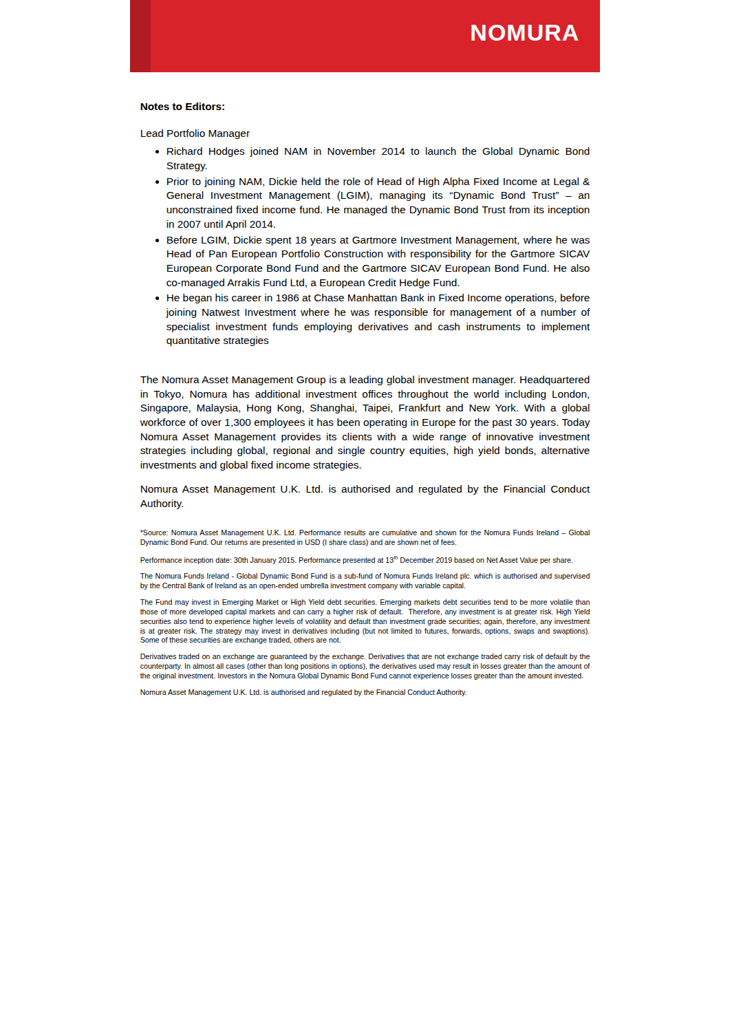NOMURA
Notes to Editors:
Lead Portfolio Manager
Richard Hodges joined NAM in November 2014 to launch the Global Dynamic Bond Strategy.
Prior to joining NAM, Dickie held the role of Head of High Alpha Fixed Income at Legal & General Investment Management (LGIM), managing its “Dynamic Bond Trust” – an unconstrained fixed income fund. He managed the Dynamic Bond Trust from its inception in 2007 until April 2014.
Before LGIM, Dickie spent 18 years at Gartmore Investment Management, where he was Head of Pan European Portfolio Construction with responsibility for the Gartmore SICAV European Corporate Bond Fund and the Gartmore SICAV European Bond Fund. He also co-managed Arrakis Fund Ltd, a European Credit Hedge Fund.
He began his career in 1986 at Chase Manhattan Bank in Fixed Income operations, before joining Natwest Investment where he was responsible for management of a number of specialist investment funds employing derivatives and cash instruments to implement quantitative strategies
The Nomura Asset Management Group is a leading global investment manager. Headquartered in Tokyo, Nomura has additional investment offices throughout the world including London, Singapore, Malaysia, Hong Kong, Shanghai, Taipei, Frankfurt and New York. With a global workforce of over 1,300 employees it has been operating in Europe for the past 30 years. Today Nomura Asset Management provides its clients with a wide range of innovative investment strategies including global, regional and single country equities, high yield bonds, alternative investments and global fixed income strategies.
Nomura Asset Management U.K. Ltd. is authorised and regulated by the Financial Conduct Authority.
*Source: Nomura Asset Management U.K. Ltd. Performance results are cumulative and shown for the Nomura Funds Ireland – Global Dynamic Bond Fund. Our returns are presented in USD (I share class) and are shown net of fees.
Performance inception date: 30th January 2015. Performance presented at 13th December 2019 based on Net Asset Value per share.
The Nomura Funds Ireland - Global Dynamic Bond Fund is a sub-fund of Nomura Funds Ireland plc. which is authorised and supervised by the Central Bank of Ireland as an open-ended umbrella investment company with variable capital.
The Fund may invest in Emerging Market or High Yield debt securities. Emerging markets debt securities tend to be more volatile than those of more developed capital markets and can carry a higher risk of default. Therefore, any investment is at greater risk. High Yield securities also tend to experience higher levels of volatility and default than investment grade securities; again, therefore, any investment is at greater risk. The strategy may invest in derivatives including (but not limited to futures, forwards, options, swaps and swaptions). Some of these securities are exchange traded, others are not.
Derivatives traded on an exchange are guaranteed by the exchange. Derivatives that are not exchange traded carry risk of default by the counterparty. In almost all cases (other than long positions in options), the derivatives used may result in losses greater than the amount of the original investment. Investors in the Nomura Global Dynamic Bond Fund cannot experience losses greater than the amount invested.
Nomura Asset Management U.K. Ltd. is authorised and regulated by the Financial Conduct Authority.